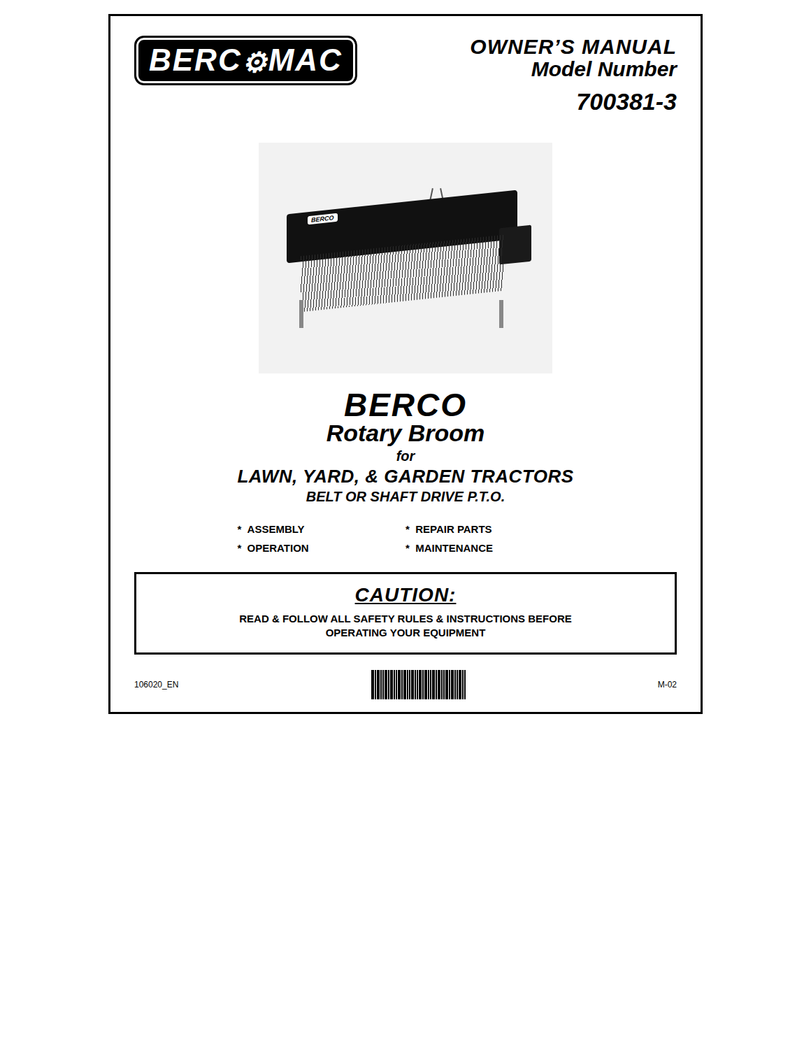BERC⚙MAC
OWNER’S MANUAL
Model Number
700381-3
BERCO
BERCO
Rotary Broom
for
LAWN, YARD, & GARDEN TRACTORS
BELT OR SHAFT DRIVE P.T.O.
* ASSEMBLY
* REPAIR PARTS
* OPERATION
* MAINTENANCE
CAUTION:
READ & FOLLOW ALL SAFETY RULES & INSTRUCTIONS BEFORE
OPERATING YOUR EQUIPMENT
106020_EN
M-02